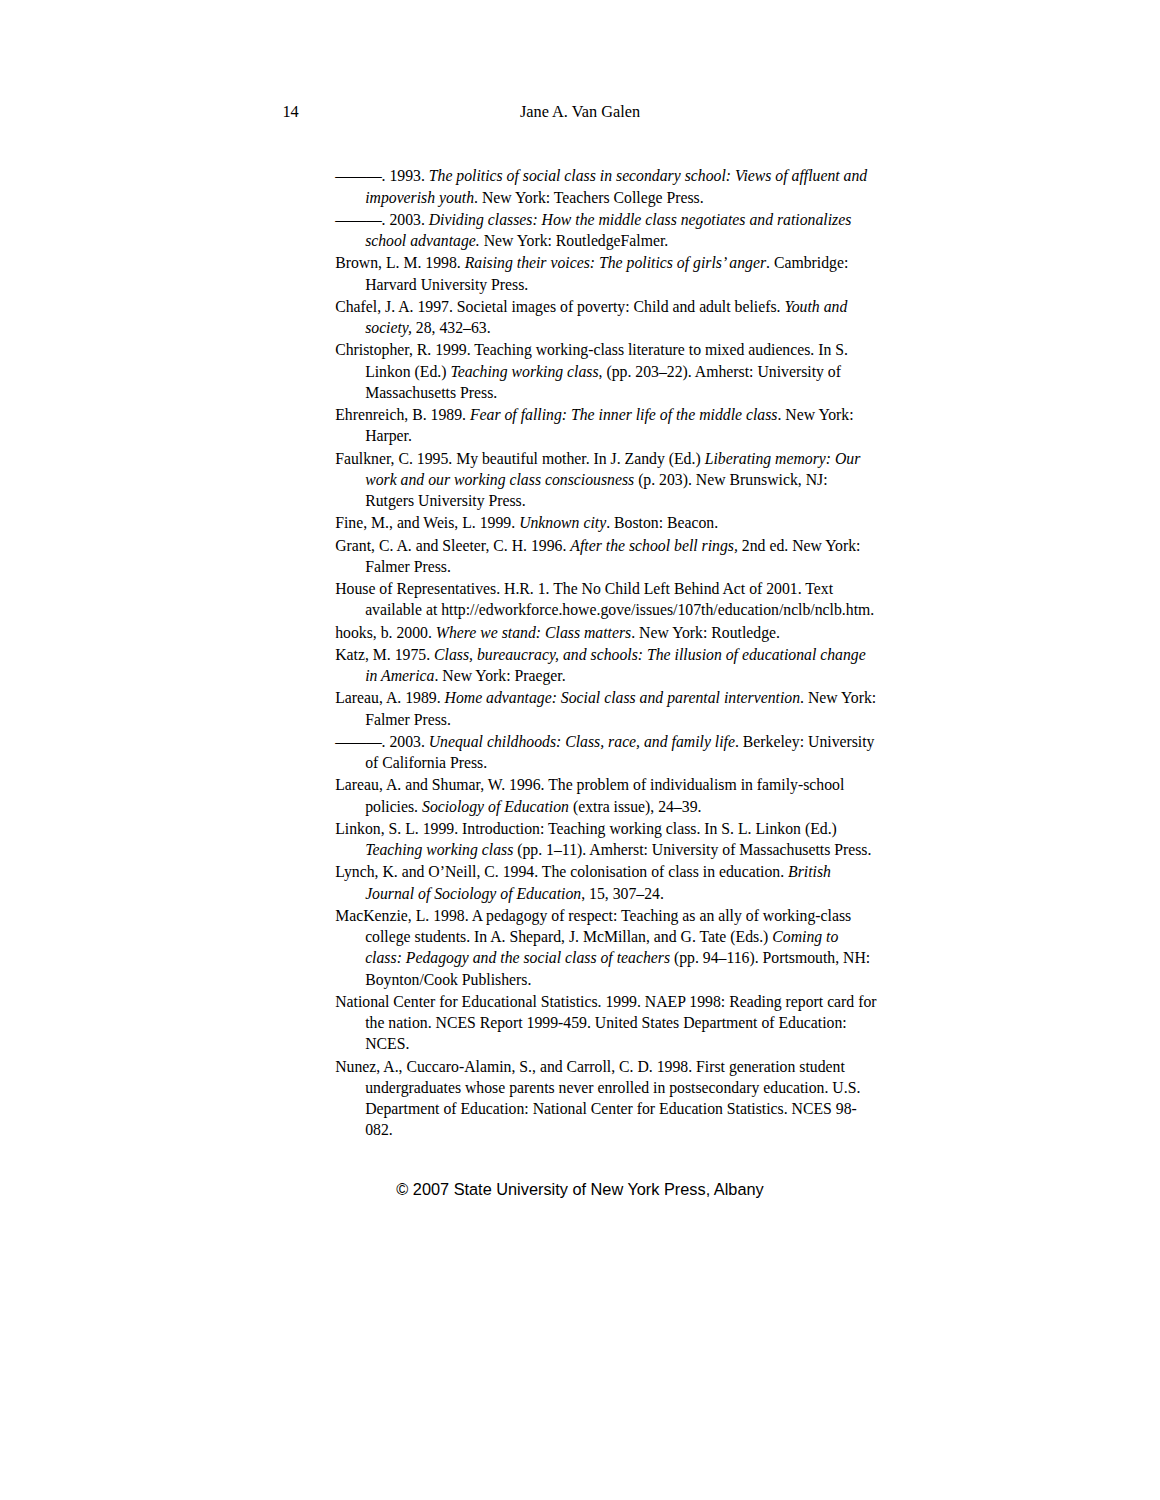14 Jane A. Van Galen
———. 1993. The politics of social class in secondary school: Views of affluent and impoverish youth. New York: Teachers College Press.
———. 2003. Dividing classes: How the middle class negotiates and rationalizes school advantage. New York: RoutledgeFalmer.
Brown, L. M. 1998. Raising their voices: The politics of girls’ anger. Cambridge: Harvard University Press.
Chafel, J. A. 1997. Societal images of poverty: Child and adult beliefs. Youth and society, 28, 432–63.
Christopher, R. 1999. Teaching working-class literature to mixed audiences. In S. Linkon (Ed.) Teaching working class, (pp. 203–22). Amherst: University of Massachusetts Press.
Ehrenreich, B. 1989. Fear of falling: The inner life of the middle class. New York: Harper.
Faulkner, C. 1995. My beautiful mother. In J. Zandy (Ed.) Liberating memory: Our work and our working class consciousness (p. 203). New Brunswick, NJ: Rutgers University Press.
Fine, M., and Weis, L. 1999. Unknown city. Boston: Beacon.
Grant, C. A. and Sleeter, C. H. 1996. After the school bell rings, 2nd ed. New York: Falmer Press.
House of Representatives. H.R. 1. The No Child Left Behind Act of 2001. Text available at http://edworkforce.howe.gove/issues/107th/education/nclb/nclb.htm.
hooks, b. 2000. Where we stand: Class matters. New York: Routledge.
Katz, M. 1975. Class, bureaucracy, and schools: The illusion of educational change in America. New York: Praeger.
Lareau, A. 1989. Home advantage: Social class and parental intervention. New York: Falmer Press.
———. 2003. Unequal childhoods: Class, race, and family life. Berkeley: University of California Press.
Lareau, A. and Shumar, W. 1996. The problem of individualism in family-school policies. Sociology of Education (extra issue), 24–39.
Linkon, S. L. 1999. Introduction: Teaching working class. In S. L. Linkon (Ed.) Teaching working class (pp. 1–11). Amherst: University of Massachusetts Press.
Lynch, K. and O’Neill, C. 1994. The colonisation of class in education. British Journal of Sociology of Education, 15, 307–24.
MacKenzie, L. 1998. A pedagogy of respect: Teaching as an ally of working-class college students. In A. Shepard, J. McMillan, and G. Tate (Eds.) Coming to class: Pedagogy and the social class of teachers (pp. 94–116). Portsmouth, NH: Boynton/Cook Publishers.
National Center for Educational Statistics. 1999. NAEP 1998: Reading report card for the nation. NCES Report 1999-459. United States Department of Education: NCES.
Nunez, A., Cuccaro-Alamin, S., and Carroll, C. D. 1998. First generation student undergraduates whose parents never enrolled in postsecondary education. U.S. Department of Education: National Center for Education Statistics. NCES 98-082.
© 2007 State University of New York Press, Albany